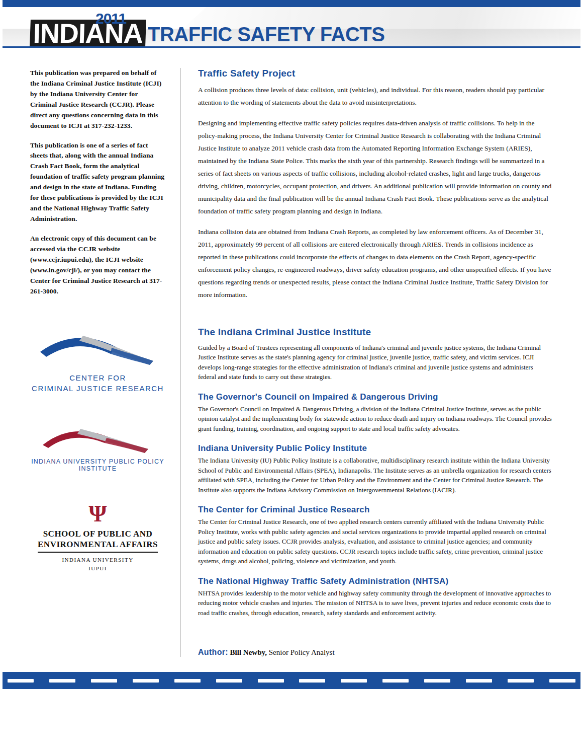INDIANA 2011 TRAFFIC SAFETY FACTS
This publication was prepared on behalf of the Indiana Criminal Justice Institute (ICJI) by the Indiana University Center for Criminal Justice Research (CCJR). Please direct any questions concerning data in this document to ICJI at 317-232-1233.
This publication is one of a series of fact sheets that, along with the annual Indiana Crash Fact Book, form the analytical foundation of traffic safety program planning and design in the state of Indiana. Funding for these publications is provided by the ICJI and the National Highway Traffic Safety Administration.
An electronic copy of this document can be accessed via the CCJR website (www.ccjr.iupui.edu), the ICJI website (www.in.gov/cji/), or you may contact the Center for Criminal Justice Research at 317-261-3000.
CENTER FOR
CRIMINAL JUSTICE RESEARCH
INDIANA UNIVERSITY PUBLIC POLICY INSTITUTE
Ψ
SCHOOL OF PUBLIC AND
ENVIRONMENTAL AFFAIRS
INDIANA UNIVERSITY
IUPUI
Traffic Safety Project
A collision produces three levels of data: collision, unit (vehicles), and individual. For this reason, readers should pay particular attention to the wording of statements about the data to avoid misinterpretations.
Designing and implementing effective traffic safety policies requires data-driven analysis of traffic collisions. To help in the policy-making process, the Indiana University Center for Criminal Justice Research is collaborating with the Indiana Criminal Justice Institute to analyze 2011 vehicle crash data from the Automated Reporting Information Exchange System (ARIES), maintained by the Indiana State Police. This marks the sixth year of this partnership. Research findings will be summarized in a series of fact sheets on various aspects of traffic collisions, including alcohol-related crashes, light and large trucks, dangerous driving, children, motorcycles, occupant protection, and drivers. An additional publication will provide information on county and municipality data and the final publication will be the annual Indiana Crash Fact Book. These publications serve as the analytical foundation of traffic safety program planning and design in Indiana.
Indiana collision data are obtained from Indiana Crash Reports, as completed by law enforcement officers. As of December 31, 2011, approximately 99 percent of all collisions are entered electronically through ARIES. Trends in collisions incidence as reported in these publications could incorporate the effects of changes to data elements on the Crash Report, agency-specific enforcement policy changes, re-engineered roadways, driver safety education programs, and other unspecified effects. If you have questions regarding trends or unexpected results, please contact the Indiana Criminal Justice Institute, Traffic Safety Division for more information.
The Indiana Criminal Justice Institute
Guided by a Board of Trustees representing all components of Indiana's criminal and juvenile justice systems, the Indiana Criminal Justice Institute serves as the state's planning agency for criminal justice, juvenile justice, traffic safety, and victim services. ICJI develops long-range strategies for the effective administration of Indiana's criminal and juvenile justice systems and administers federal and state funds to carry out these strategies.
The Governor's Council on Impaired & Dangerous Driving
The Governor's Council on Impaired & Dangerous Driving, a division of the Indiana Criminal Justice Institute, serves as the public opinion catalyst and the implementing body for statewide action to reduce death and injury on Indiana roadways. The Council provides grant funding, training, coordination, and ongoing support to state and local traffic safety advocates.
Indiana University Public Policy Institute
The Indiana University (IU) Public Policy Institute is a collaborative, multidisciplinary research institute within the Indiana University School of Public and Environmental Affairs (SPEA), Indianapolis. The Institute serves as an umbrella organization for research centers affiliated with SPEA, including the Center for Urban Policy and the Environment and the Center for Criminal Justice Research. The Institute also supports the Indiana Advisory Commission on Intergovernmental Relations (IACIR).
The Center for Criminal Justice Research
The Center for Criminal Justice Research, one of two applied research centers currently affiliated with the Indiana University Public Policy Institute, works with public safety agencies and social services organizations to provide impartial applied research on criminal justice and public safety issues. CCJR provides analysis, evaluation, and assistance to criminal justice agencies; and community information and education on public safety questions. CCJR research topics include traffic safety, crime prevention, criminal justice systems, drugs and alcohol, policing, violence and victimization, and youth.
The National Highway Traffic Safety Administration (NHTSA)
NHTSA provides leadership to the motor vehicle and highway safety community through the development of innovative approaches to reducing motor vehicle crashes and injuries. The mission of NHTSA is to save lives, prevent injuries and reduce economic costs due to road traffic crashes, through education, research, safety standards and enforcement activity.
Author: Bill Newby, Senior Policy Analyst